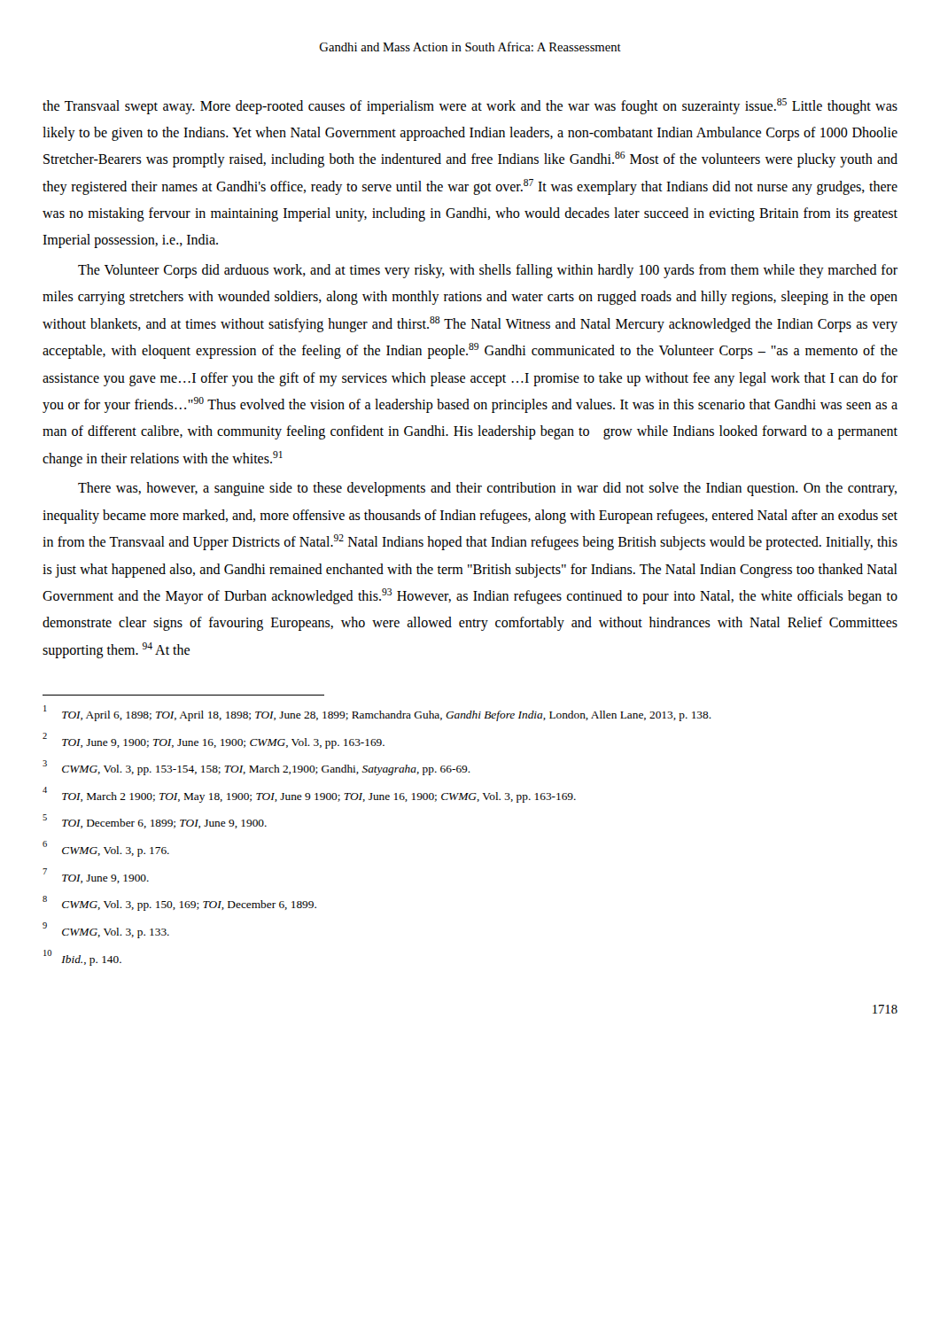Gandhi and Mass Action in South Africa: A Reassessment
the Transvaal swept away. More deep-rooted causes of imperialism were at work and the war was fought on suzerainty issue.85 Little thought was likely to be given to the Indians. Yet when Natal Government approached Indian leaders, a non-combatant Indian Ambulance Corps of 1000 Dhoolie Stretcher-Bearers was promptly raised, including both the indentured and free Indians like Gandhi.86 Most of the volunteers were plucky youth and they registered their names at Gandhi's office, ready to serve until the war got over.87 It was exemplary that Indians did not nurse any grudges, there was no mistaking fervour in maintaining Imperial unity, including in Gandhi, who would decades later succeed in evicting Britain from its greatest Imperial possession, i.e., India.
The Volunteer Corps did arduous work, and at times very risky, with shells falling within hardly 100 yards from them while they marched for miles carrying stretchers with wounded soldiers, along with monthly rations and water carts on rugged roads and hilly regions, sleeping in the open without blankets, and at times without satisfying hunger and thirst.88 The Natal Witness and Natal Mercury acknowledged the Indian Corps as very acceptable, with eloquent expression of the feeling of the Indian people.89 Gandhi communicated to the Volunteer Corps – "as a memento of the assistance you gave me…I offer you the gift of my services which please accept …I promise to take up without fee any legal work that I can do for you or for your friends…"90 Thus evolved the vision of a leadership based on principles and values. It was in this scenario that Gandhi was seen as a man of different calibre, with community feeling confident in Gandhi. His leadership began to grow while Indians looked forward to a permanent change in their relations with the whites.91
There was, however, a sanguine side to these developments and their contribution in war did not solve the Indian question. On the contrary, inequality became more marked, and, more offensive as thousands of Indian refugees, along with European refugees, entered Natal after an exodus set in from the Transvaal and Upper Districts of Natal.92 Natal Indians hoped that Indian refugees being British subjects would be protected. Initially, this is just what happened also, and Gandhi remained enchanted with the term "British subjects" for Indians. The Natal Indian Congress too thanked Natal Government and the Mayor of Durban acknowledged this.93 However, as Indian refugees continued to pour into Natal, the white officials began to demonstrate clear signs of favouring Europeans, who were allowed entry comfortably and without hindrances with Natal Relief Committees supporting them. 94 At the
TOI, April 6, 1898; TOI, April 18, 1898; TOI, June 28, 1899; Ramchandra Guha, Gandhi Before India, London, Allen Lane, 2013, p. 138.
TOI, June 9, 1900; TOI, June 16, 1900; CWMG, Vol. 3, pp. 163-169.
CWMG, Vol. 3, pp. 153-154, 158; TOI, March 2,1900; Gandhi, Satyagraha, pp. 66-69.
TOI, March 2 1900; TOI, May 18, 1900; TOI, June 9 1900; TOI, June 16, 1900; CWMG, Vol. 3, pp. 163-169.
TOI, December 6, 1899; TOI, June 9, 1900.
CWMG, Vol. 3, p. 176.
TOI, June 9, 1900.
CWMG, Vol. 3, pp. 150, 169; TOI, December 6, 1899.
CWMG, Vol. 3, p. 133.
Ibid., p. 140.
1718